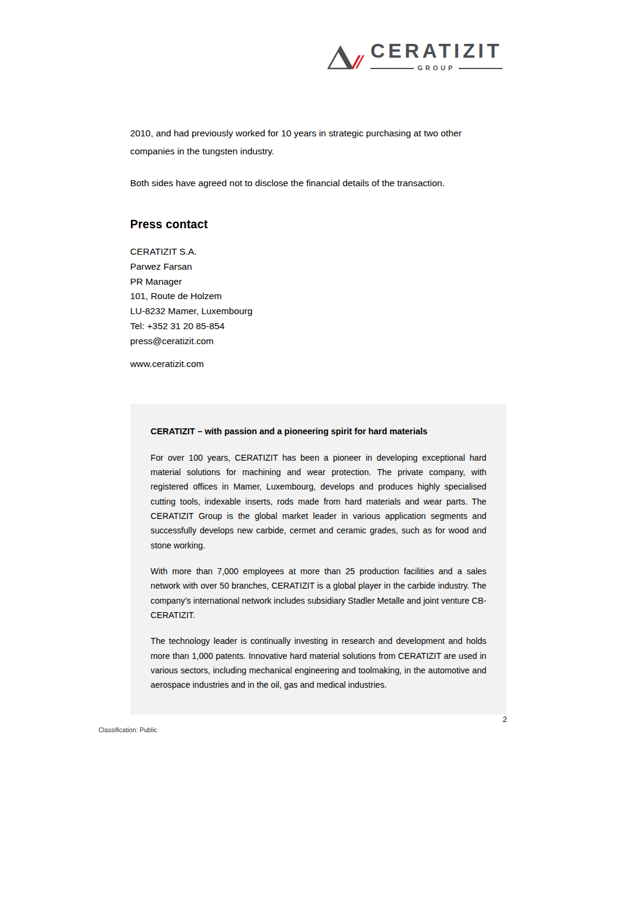CERATIZIT
GROUP
2010, and had previously worked for 10 years in strategic purchasing at two other companies in the tungsten industry.
Both sides have agreed not to disclose the financial details of the transaction.
Press contact
CERATIZIT S.A.
Parwez Farsan
PR Manager
101, Route de Holzem
LU-8232 Mamer, Luxembourg
Tel: +352 31 20 85-854
press@ceratizit.com www.ceratizit.com
CERATIZIT – with passion and a pioneering spirit for hard materials
For over 100 years, CERATIZIT has been a pioneer in developing exceptional hard material solutions for machining and wear protection. The private company, with registered offices in Mamer, Luxembourg, develops and produces highly specialised cutting tools, indexable inserts, rods made from hard materials and wear parts. The CERATIZIT Group is the global market leader in various application segments and successfully develops new carbide, cermet and ceramic grades, such as for wood and stone working.
With more than 7,000 employees at more than 25 production facilities and a sales network with over 50 branches, CERATIZIT is a global player in the carbide industry. The company's international network includes subsidiary Stadler Metalle and joint venture CB-CERATIZIT.
The technology leader is continually investing in research and development and holds more than 1,000 patents. Innovative hard material solutions from CERATIZIT are used in various sectors, including mechanical engineering and toolmaking, in the automotive and aerospace industries and in the oil, gas and medical industries.
2
Classification: Public